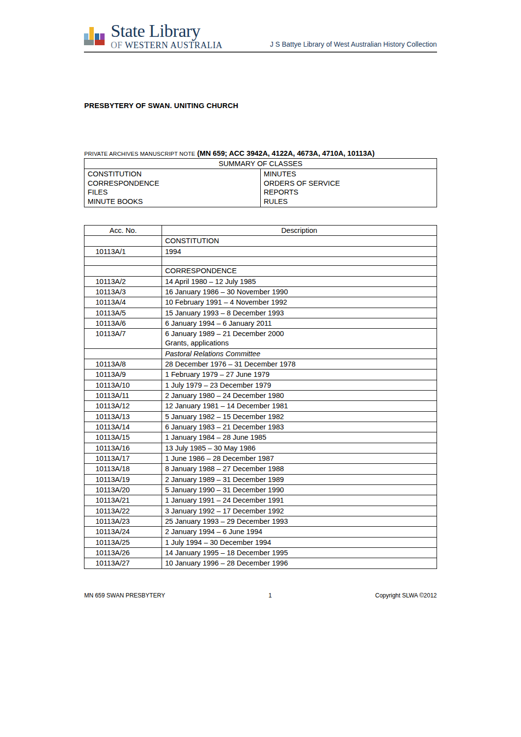State Library
OF WESTERN AUSTRALIA
J S Battye Library of West Australian History Collection
Presbytery of Swan. Uniting Church
Private Archives Manuscript Note (MN 659; ACC 3942A, 4122A, 4673A, 4710A, 10113A)
| Summary of Classes |
| --- |
| Constitution Correspondence Files Minute Books | Minutes Orders of Service Reports Rules |
| Acc. No. | Description |
| --- | --- |
| | Constitution |
| 10113A/1 | 1994 |
| | Correspondence |
| 10113A/2 | 14 April 1980 – 12 July 1985 |
| 10113A/3 | 16 January 1986 – 30 November 1990 |
| 10113A/4 | 10 February 1991 – 4 November 1992 |
| 10113A/5 | 15 January 1993 – 8 December 1993 |
| 10113A/6 | 6 January 1994 – 6 January 2011 |
| 10113A/7 | 6 January 1989 – 21 December 2000 Grants, applications |
| | Pastoral Relations Committee |
| 10113A/8 | 28 December 1976 – 31 December 1978 |
| 10113A/9 | 1 February 1979 – 27 June 1979 |
| 10113A/10 | 1 July 1979 – 23 December 1979 |
| 10113A/11 | 2 January 1980 – 24 December 1980 |
| 10113A/12 | 12 January 1981 – 14 December 1981 |
| 10113A/13 | 5 January 1982 – 15 December 1982 |
| 10113A/14 | 6 January 1983 – 21 December 1983 |
| 10113A/15 | 1 January 1984 – 28 June 1985 |
| 10113A/16 | 13 July 1985 – 30 May 1986 |
| 10113A/17 | 1 June 1986 – 28 December 1987 |
| 10113A/18 | 8 January 1988 – 27 December 1988 |
| 10113A/19 | 2 January 1989 – 31 December 1989 |
| 10113A/20 | 5 January 1990 – 31 December 1990 |
| 10113A/21 | 1 January 1991 – 24 December 1991 |
| 10113A/22 | 3 January 1992 – 17 December 1992 |
| 10113A/23 | 25 January 1993 – 29 December 1993 |
| 10113A/24 | 2 January 1994 – 6 June 1994 |
| 10113A/25 | 1 July 1994 – 30 December 1994 |
| 10113A/26 | 14 January 1995 – 18 December 1995 |
| 10113A/27 | 10 January 1996 – 28 December 1996 |
MN 659 SWAN PRESBYTERY
1
Copyright SLWA ©2012